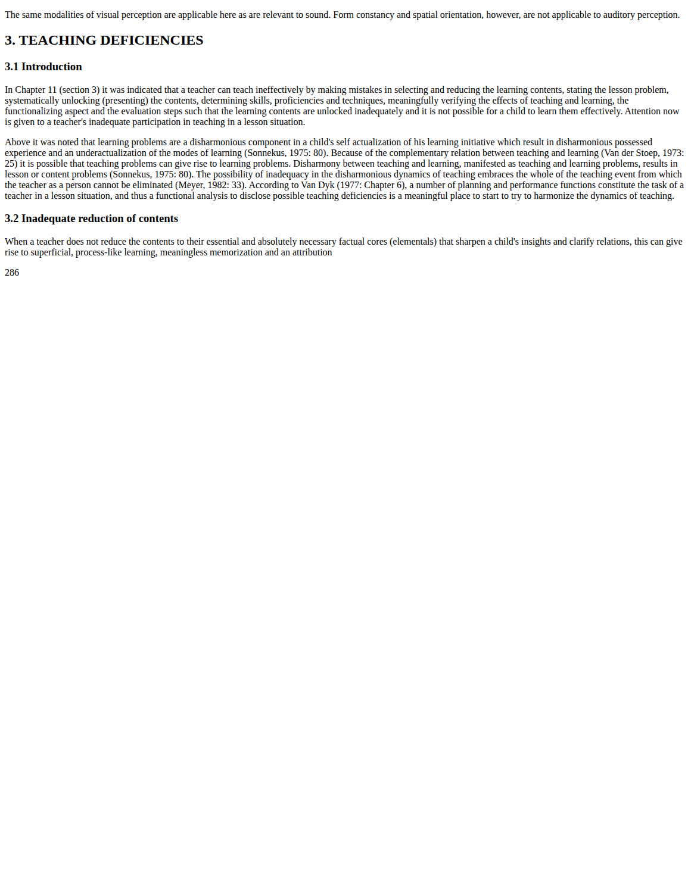The same modalities of visual perception are applicable here as are relevant to sound. Form constancy and spatial orientation, however, are not applicable to auditory perception.
3. TEACHING DEFICIENCIES
3.1 Introduction
In Chapter 11 (section 3) it was indicated that a teacher can teach ineffectively by making mistakes in selecting and reducing the learning contents, stating the lesson problem, systematically unlocking (presenting) the contents, determining skills, proficiencies and techniques, meaningfully verifying the effects of teaching and learning, the functionalizing aspect and the evaluation steps such that the learning contents are unlocked inadequately and it is not possible for a child to learn them effectively. Attention now is given to a teacher's inadequate participation in teaching in a lesson situation.
Above it was noted that learning problems are a disharmonious component in a child's self actualization of his learning initiative which result in disharmonious possessed experience and an underactualization of the modes of learning (Sonnekus, 1975: 80). Because of the complementary relation between teaching and learning (Van der Stoep, 1973: 25) it is possible that teaching problems can give rise to learning problems. Disharmony between teaching and learning, manifested as teaching and learning problems, results in lesson or content problems (Sonnekus, 1975: 80). The possibility of inadequacy in the disharmonious dynamics of teaching embraces the whole of the teaching event from which the teacher as a person cannot be eliminated (Meyer, 1982: 33). According to Van Dyk (1977: Chapter 6), a number of planning and performance functions constitute the task of a teacher in a lesson situation, and thus a functional analysis to disclose possible teaching deficiencies is a meaningful place to start to try to harmonize the dynamics of teaching.
3.2 Inadequate reduction of contents
When a teacher does not reduce the contents to their essential and absolutely necessary factual cores (elementals) that sharpen a child's insights and clarify relations, this can give rise to superficial, process-like learning, meaningless memorization and an attribution
286